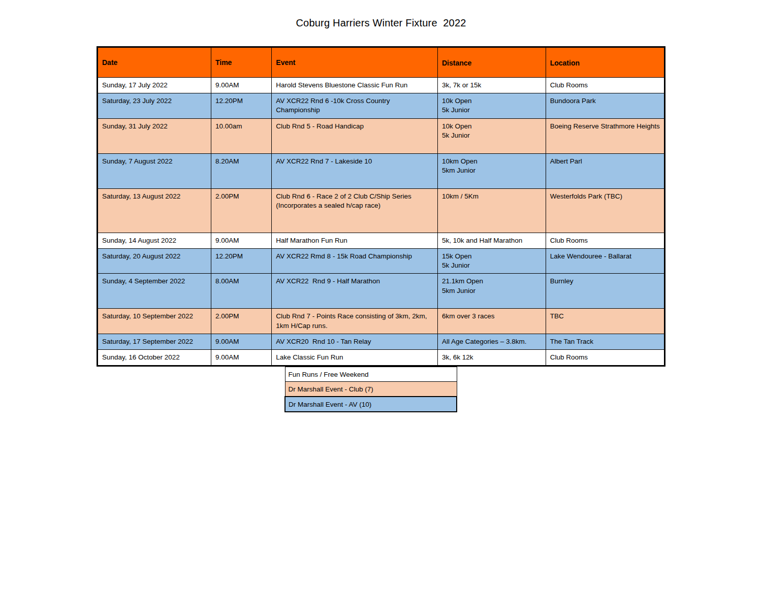Coburg Harriers Winter Fixture 2022
| Date | Time | Event | Distance | Location |
| --- | --- | --- | --- | --- |
| Sunday, 17 July 2022 | 9.00AM | Harold Stevens Bluestone Classic Fun Run | 3k, 7k or 15k | Club Rooms |
| Saturday, 23 July 2022 | 12.20PM | AV XCR22 Rnd 6 -10k Cross Country Championship | 10k Open 5k Junior | Bundoora Park |
| Sunday, 31 July 2022 | 10.00am | Club Rnd 5 - Road Handicap | 10k Open 5k Junior | Boeing Reserve Strathmore Heights |
| Sunday, 7 August 2022 | 8.20AM | AV XCR22 Rnd 7 - Lakeside 10 | 10km Open 5km Junior | Albert Parl |
| Saturday, 13 August 2022 | 2.00PM | Club Rnd 6 - Race 2 of 2 Club C/Ship Series (Incorporates a sealed h/cap race) | 10km / 5Km | Westerfolds Park (TBC) |
| Sunday, 14 August 2022 | 9.00AM | Half Marathon Fun Run | 5k, 10k and Half Marathon | Club Rooms |
| Saturday, 20 August 2022 | 12.20PM | AV XCR22 Rmd 8 - 15k Road Championship | 15k Open 5k Junior | Lake Wendouree - Ballarat |
| Sunday, 4 September 2022 | 8.00AM | AV XCR22 Rnd 9 - Half Marathon | 21.1km Open 5km Junior | Burnley |
| Saturday, 10 September 2022 | 2.00PM | Club Rnd 7 - Points Race consisting of 3km, 2km, 1km H/Cap runs. | 6km over 3 races | TBC |
| Saturday, 17 September 2022 | 9.00AM | AV XCR20 Rnd 10 - Tan Relay | All Age Categories – 3.8km. | The Tan Track |
| Sunday, 16 October 2022 | 9.00AM | Lake Classic Fun Run | 3k, 6k 12k | Club Rooms |
| Fun Runs / Free Weekend |
| Dr Marshall Event - Club (7) |
| Dr Marshall Event - AV (10) |